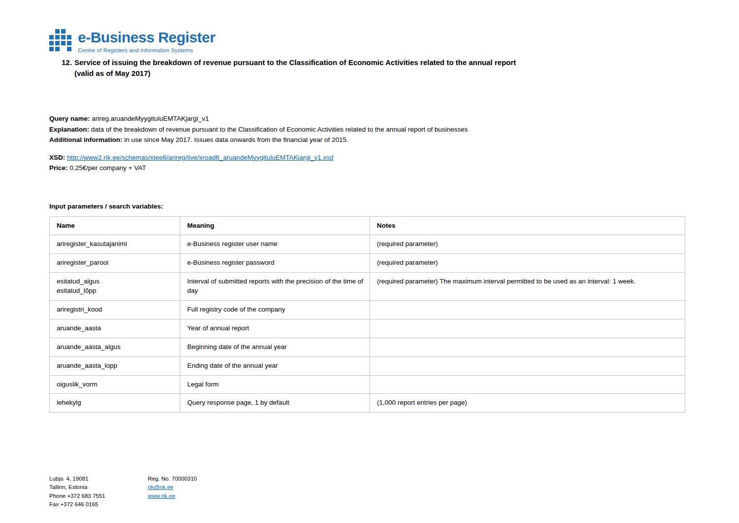e-Business Register
Centre of Registers and Information Systems
12. Service of issuing the breakdown of revenue pursuant to the Classification of Economic Activities related to the annual report (valid as of May 2017)
Query name: arireg.aruandeMyygituluEMTAKjargi_v1
Explanation: data of the breakdown of revenue pursuant to the Classification of Economic Activities related to the annual report of businesses
Additional information: in use since May 2017. Issues data onwards from the financial year of 2015.
XSD: http://www2.rik.ee/schemas/xtee6/arireg/live/xroad6_aruandeMyygituluEMTAKjargi_v1.xsd
Price: 0,25€/per company + VAT
Input parameters / search variables:
| Name | Meaning | Notes |
| --- | --- | --- |
| ariregister_kasutajanimi | e-Business register user name | (required parameter) |
| ariregister_parool | e-Business register password | (required parameter) |
| esitatud_algus esitatud_lõpp | Interval of submitted reports with the precision of the time of day | (required parameter) The maximum interval permitted to be used as an interval: 1 week. |
| ariregistri_kood | Full registry code of the company | |
| aruande_aasta | Year of annual report | |
| aruande_aasta_algus | Beginning date of the annual year | |
| aruande_aasta_lopp | Ending date of the annual year | |
| oiguslik_vorm | Legal form | |
| lehekylg | Query response page, 1 by default | (1,000 report entries per page) |
| Lubja 4, 19081 | Reg. No. 70000310 |
| Tallinn, Estonia | rik@rik.ee |
| Phone +372 683 7551 | www.rik.ee |
| Fax +372 646 0165 | |